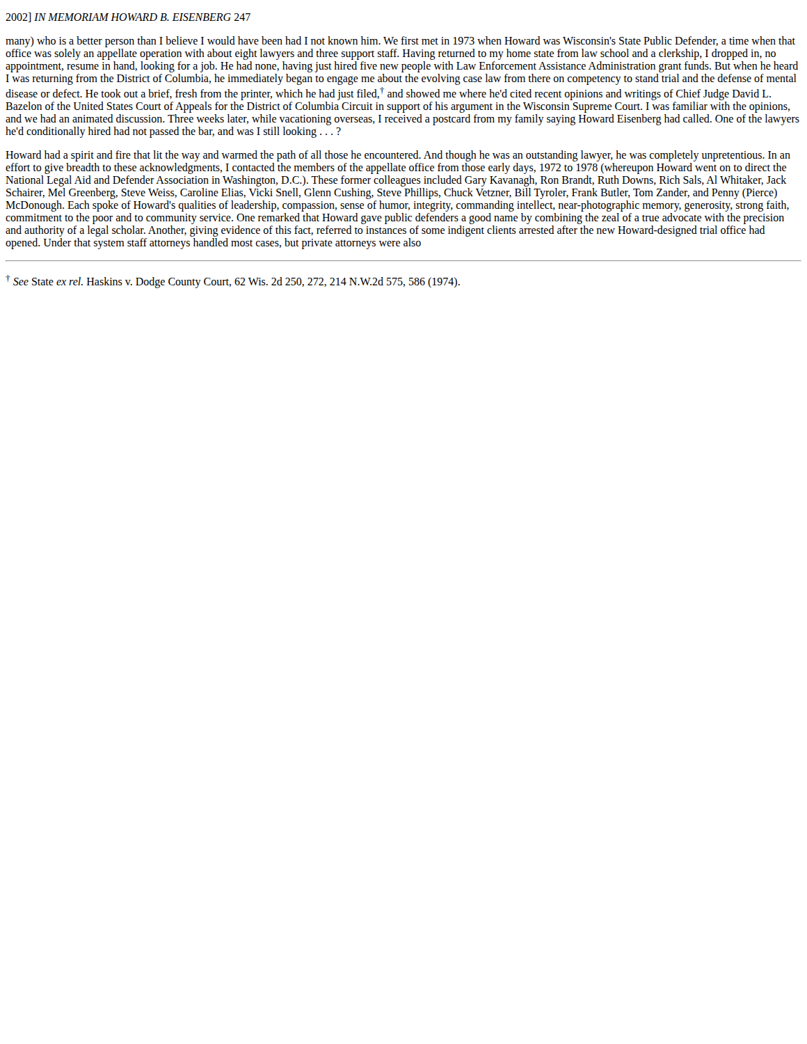2002] IN MEMORIAM HOWARD B. EISENBERG 247
many) who is a better person than I believe I would have been had I not known him. We first met in 1973 when Howard was Wisconsin's State Public Defender, a time when that office was solely an appellate operation with about eight lawyers and three support staff. Having returned to my home state from law school and a clerkship, I dropped in, no appointment, resume in hand, looking for a job. He had none, having just hired five new people with Law Enforcement Assistance Administration grant funds. But when he heard I was returning from the District of Columbia, he immediately began to engage me about the evolving case law from there on competency to stand trial and the defense of mental disease or defect. He took out a brief, fresh from the printer, which he had just filed,† and showed me where he'd cited recent opinions and writings of Chief Judge David L. Bazelon of the United States Court of Appeals for the District of Columbia Circuit in support of his argument in the Wisconsin Supreme Court. I was familiar with the opinions, and we had an animated discussion. Three weeks later, while vacationing overseas, I received a postcard from my family saying Howard Eisenberg had called. One of the lawyers he'd conditionally hired had not passed the bar, and was I still looking . . . ?
Howard had a spirit and fire that lit the way and warmed the path of all those he encountered. And though he was an outstanding lawyer, he was completely unpretentious. In an effort to give breadth to these acknowledgments, I contacted the members of the appellate office from those early days, 1972 to 1978 (whereupon Howard went on to direct the National Legal Aid and Defender Association in Washington, D.C.). These former colleagues included Gary Kavanagh, Ron Brandt, Ruth Downs, Rich Sals, Al Whitaker, Jack Schairer, Mel Greenberg, Steve Weiss, Caroline Elias, Vicki Snell, Glenn Cushing, Steve Phillips, Chuck Vetzner, Bill Tyroler, Frank Butler, Tom Zander, and Penny (Pierce) McDonough. Each spoke of Howard's qualities of leadership, compassion, sense of humor, integrity, commanding intellect, near-photographic memory, generosity, strong faith, commitment to the poor and to community service. One remarked that Howard gave public defenders a good name by combining the zeal of a true advocate with the precision and authority of a legal scholar. Another, giving evidence of this fact, referred to instances of some indigent clients arrested after the new Howard-designed trial office had opened. Under that system staff attorneys handled most cases, but private attorneys were also
† See State ex rel. Haskins v. Dodge County Court, 62 Wis. 2d 250, 272, 214 N.W.2d 575, 586 (1974).